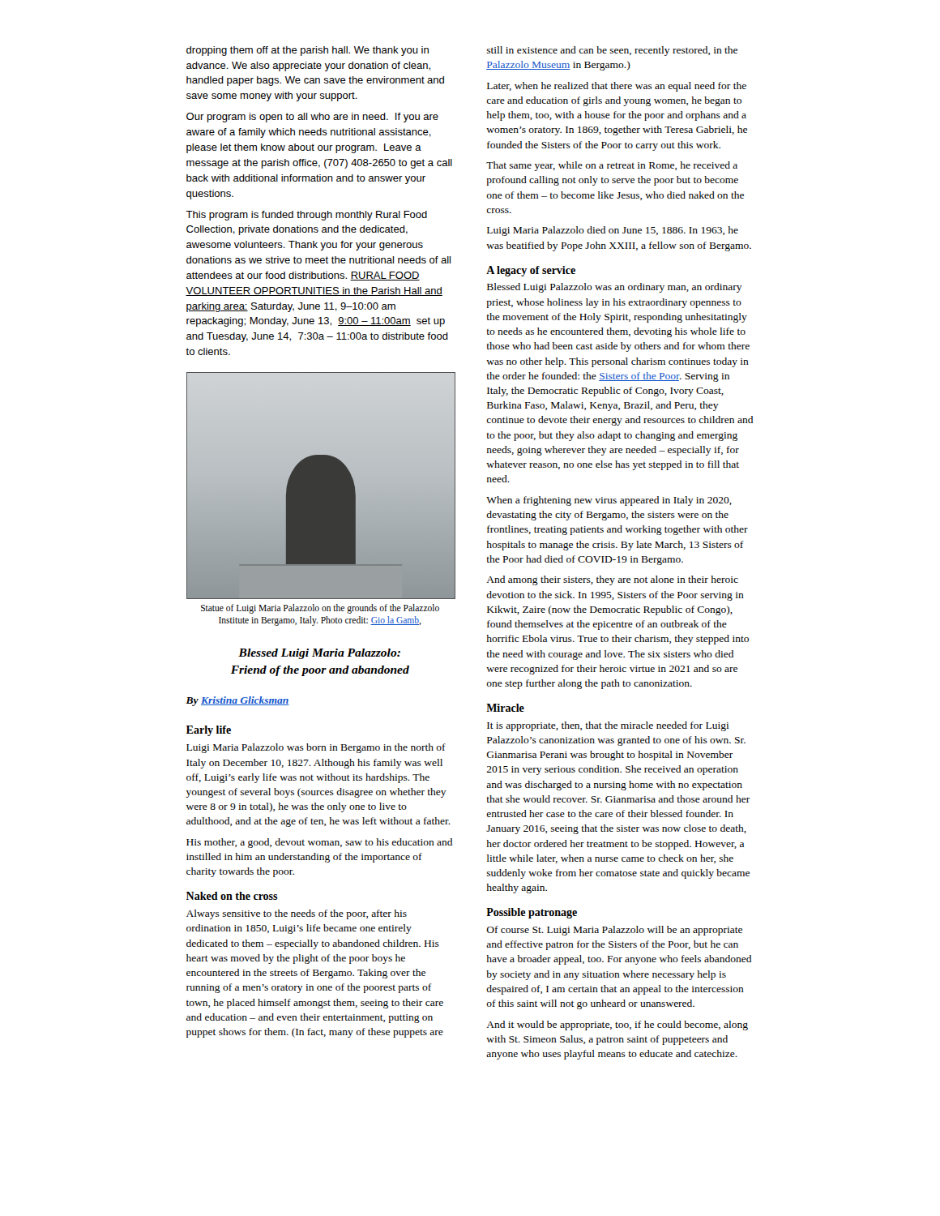dropping them off at the parish hall. We thank you in advance. We also appreciate your donation of clean, handled paper bags. We can save the environment and save some money with your support.
Our program is open to all who are in need. If you are aware of a family which needs nutritional assistance, please let them know about our program. Leave a message at the parish office, (707) 408-2650 to get a call back with additional information and to answer your questions.
This program is funded through monthly Rural Food Collection, private donations and the dedicated, awesome volunteers. Thank you for your generous donations as we strive to meet the nutritional needs of all attendees at our food distributions. RURAL FOOD VOLUNTEER OPPORTUNITIES in the Parish Hall and parking area: Saturday, June 11, 9–10:00 am repackaging; Monday, June 13, 9:00 – 11:00am set up and Tuesday, June 14, 7:30a – 11:00a to distribute food to clients.
Statue of Luigi Maria Palazzolo on the grounds of the Palazzolo Institute in Bergamo, Italy. Photo credit: Gio la Gamb,
Blessed Luigi Maria Palazzolo:
Friend of the poor and abandoned
By Kristina Glicksman
Early life
Luigi Maria Palazzolo was born in Bergamo in the north of Italy on December 10, 1827. Although his family was well off, Luigi’s early life was not without its hardships. The youngest of several boys (sources disagree on whether they were 8 or 9 in total), he was the only one to live to adulthood, and at the age of ten, he was left without a father.
His mother, a good, devout woman, saw to his education and instilled in him an understanding of the importance of charity towards the poor.
Naked on the cross
Always sensitive to the needs of the poor, after his ordination in 1850, Luigi’s life became one entirely dedicated to them – especially to abandoned children. His heart was moved by the plight of the poor boys he encountered in the streets of Bergamo. Taking over the running of a men’s oratory in one of the poorest parts of town, he placed himself amongst them, seeing to their care and education – and even their entertainment, putting on puppet shows for them. (In fact, many of these puppets are still in existence and can be seen, recently restored, in the Palazzolo Museum in Bergamo.)
Later, when he realized that there was an equal need for the care and education of girls and young women, he began to help them, too, with a house for the poor and orphans and a women’s oratory. In 1869, together with Teresa Gabrieli, he founded the Sisters of the Poor to carry out this work.
That same year, while on a retreat in Rome, he received a profound calling not only to serve the poor but to become one of them – to become like Jesus, who died naked on the cross.
Luigi Maria Palazzolo died on June 15, 1886. In 1963, he was beatified by Pope John XXIII, a fellow son of Bergamo.
A legacy of service
Blessed Luigi Palazzolo was an ordinary man, an ordinary priest, whose holiness lay in his extraordinary openness to the movement of the Holy Spirit, responding unhesitatingly to needs as he encountered them, devoting his whole life to those who had been cast aside by others and for whom there was no other help. This personal charism continues today in the order he founded: the Sisters of the Poor. Serving in Italy, the Democratic Republic of Congo, Ivory Coast, Burkina Faso, Malawi, Kenya, Brazil, and Peru, they continue to devote their energy and resources to children and to the poor, but they also adapt to changing and emerging needs, going wherever they are needed – especially if, for whatever reason, no one else has yet stepped in to fill that need.
When a frightening new virus appeared in Italy in 2020, devastating the city of Bergamo, the sisters were on the frontlines, treating patients and working together with other hospitals to manage the crisis. By late March, 13 Sisters of the Poor had died of COVID-19 in Bergamo.
And among their sisters, they are not alone in their heroic devotion to the sick. In 1995, Sisters of the Poor serving in Kikwit, Zaire (now the Democratic Republic of Congo), found themselves at the epicentre of an outbreak of the horrific Ebola virus. True to their charism, they stepped into the need with courage and love. The six sisters who died were recognized for their heroic virtue in 2021 and so are one step further along the path to canonization.
Miracle
It is appropriate, then, that the miracle needed for Luigi Palazzolo’s canonization was granted to one of his own. Sr. Gianmarisa Perani was brought to hospital in November 2015 in very serious condition. She received an operation and was discharged to a nursing home with no expectation that she would recover. Sr. Gianmarisa and those around her entrusted her case to the care of their blessed founder. In January 2016, seeing that the sister was now close to death, her doctor ordered her treatment to be stopped. However, a little while later, when a nurse came to check on her, she suddenly woke from her comatose state and quickly became healthy again.
Possible patronage
Of course St. Luigi Maria Palazzolo will be an appropriate and effective patron for the Sisters of the Poor, but he can have a broader appeal, too. For anyone who feels abandoned by society and in any situation where necessary help is despaired of, I am certain that an appeal to the intercession of this saint will not go unheard or unanswered.
And it would be appropriate, too, if he could become, along with St. Simeon Salus, a patron saint of puppeteers and anyone who uses playful means to educate and catechize.